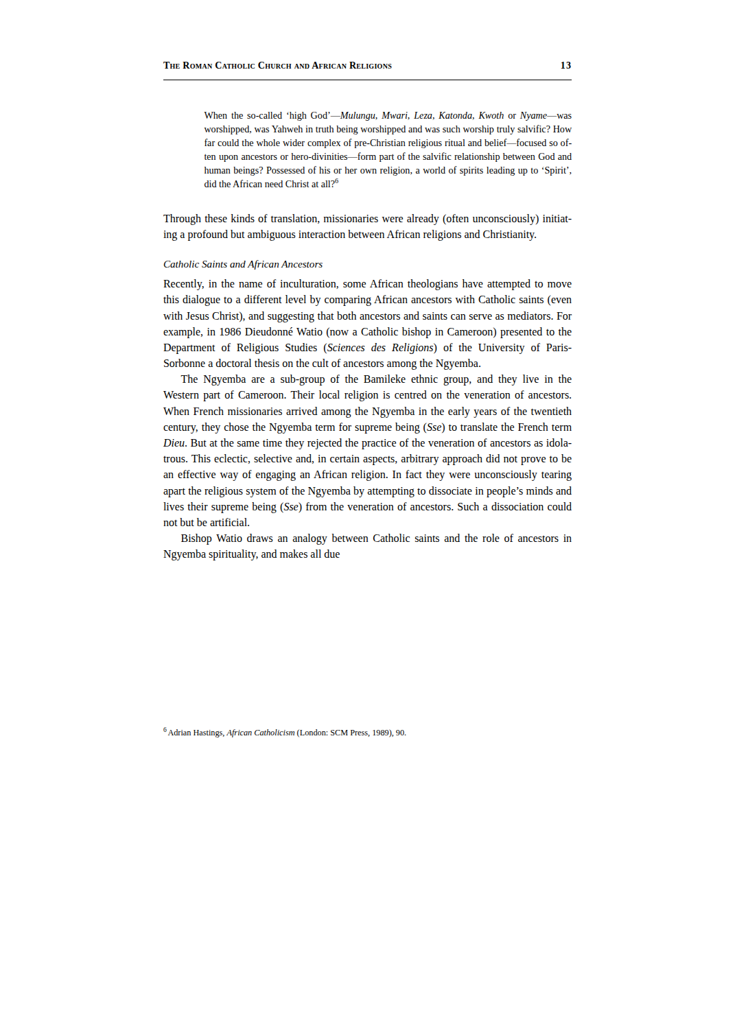The Roman Catholic Church and African Religions 13
When the so-called ‘high God’—Mulungu, Mwari, Leza, Katonda, Kwoth or Nyame—was worshipped, was Yahweh in truth being worshipped and was such worship truly salvific? How far could the whole wider complex of pre-Christian religious ritual and belief—focused so often upon ancestors or hero-divinities—form part of the salvific relationship between God and human beings? Possessed of his or her own religion, a world of spirits leading up to ‘Spirit’, did the African need Christ at all?6
Through these kinds of translation, missionaries were already (often unconsciously) initiating a profound but ambiguous interaction between African religions and Christianity.
Catholic Saints and African Ancestors
Recently, in the name of inculturation, some African theologians have attempted to move this dialogue to a different level by comparing African ancestors with Catholic saints (even with Jesus Christ), and suggesting that both ancestors and saints can serve as mediators. For example, in 1986 Dieudonné Watio (now a Catholic bishop in Cameroon) presented to the Department of Religious Studies (Sciences des Religions) of the University of Paris-Sorbonne a doctoral thesis on the cult of ancestors among the Ngyemba.
The Ngyemba are a sub-group of the Bamileke ethnic group, and they live in the Western part of Cameroon. Their local religion is centred on the veneration of ancestors. When French missionaries arrived among the Ngyemba in the early years of the twentieth century, they chose the Ngyemba term for supreme being (Sse) to translate the French term Dieu. But at the same time they rejected the practice of the veneration of ancestors as idolatrous. This eclectic, selective and, in certain aspects, arbitrary approach did not prove to be an effective way of engaging an African religion. In fact they were unconsciously tearing apart the religious system of the Ngyemba by attempting to dissociate in people’s minds and lives their supreme being (Sse) from the veneration of ancestors. Such a dissociation could not but be artificial.
Bishop Watio draws an analogy between Catholic saints and the role of ancestors in Ngyemba spirituality, and makes all due
6Adrian Hastings, African Catholicism (London: SCM Press, 1989), 90.